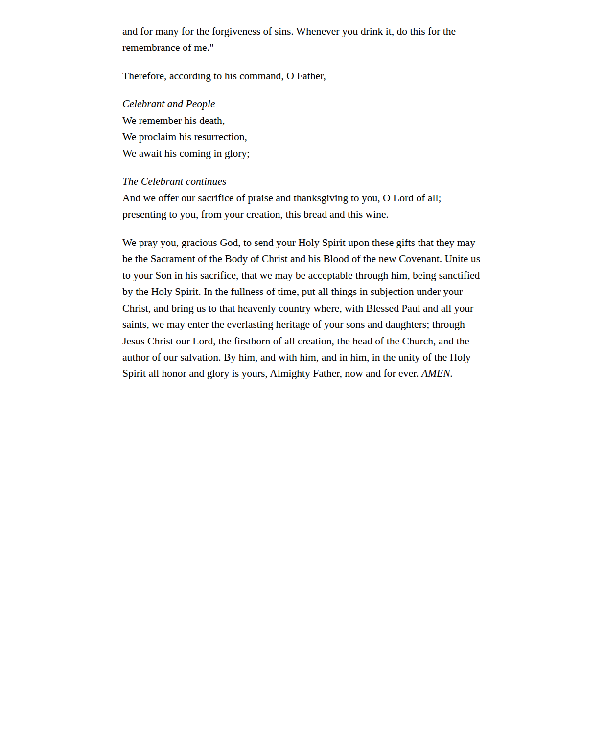and for many for the forgiveness of sins. Whenever you drink it, do this for the remembrance of me."
Therefore, according to his command, O Father,
Celebrant and People
We remember his death,
We proclaim his resurrection,
We await his coming in glory;
The Celebrant continues
And we offer our sacrifice of praise and thanksgiving to you, O Lord of all; presenting to you, from your creation, this bread and this wine.
We pray you, gracious God, to send your Holy Spirit upon these gifts that they may be the Sacrament of the Body of Christ and his Blood of the new Covenant. Unite us to your Son in his sacrifice, that we may be acceptable through him, being sanctified by the Holy Spirit. In the fullness of time, put all things in subjection under your Christ, and bring us to that heavenly country where, with Blessed Paul and all your saints, we may enter the everlasting heritage of your sons and daughters; through Jesus Christ our Lord, the firstborn of all creation, the head of the Church, and the author of our salvation. By him, and with him, and in him, in the unity of the Holy Spirit all honor and glory is yours, Almighty Father, now and for ever. AMEN.